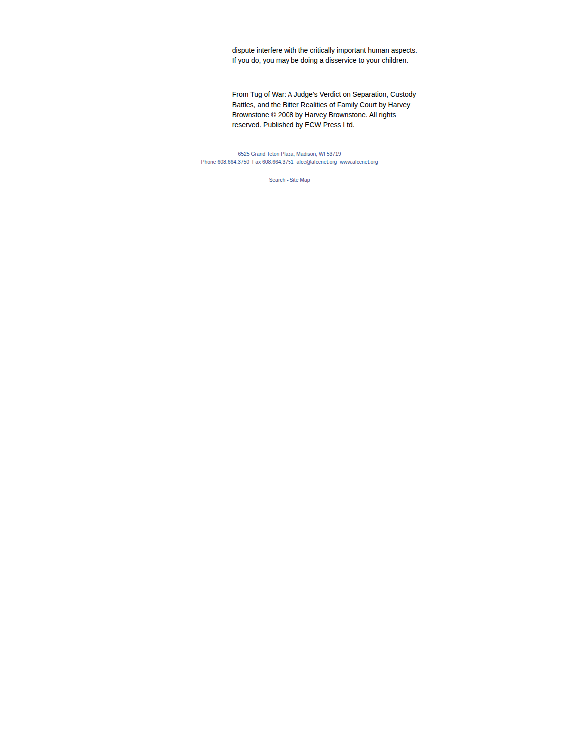dispute interfere with the critically important human aspects. If you do, you may be doing a disservice to your children.
From Tug of War: A Judge's Verdict on Separation, Custody Battles, and the Bitter Realities of Family Court by Harvey Brownstone © 2008 by Harvey Brownstone. All rights reserved. Published by ECW Press Ltd.
6525 Grand Teton Plaza, Madison, WI 53719
Phone 608.664.3750 Fax 608.664.3751 afcc@afccnet.org www.afccnet.org
Search - Site Map